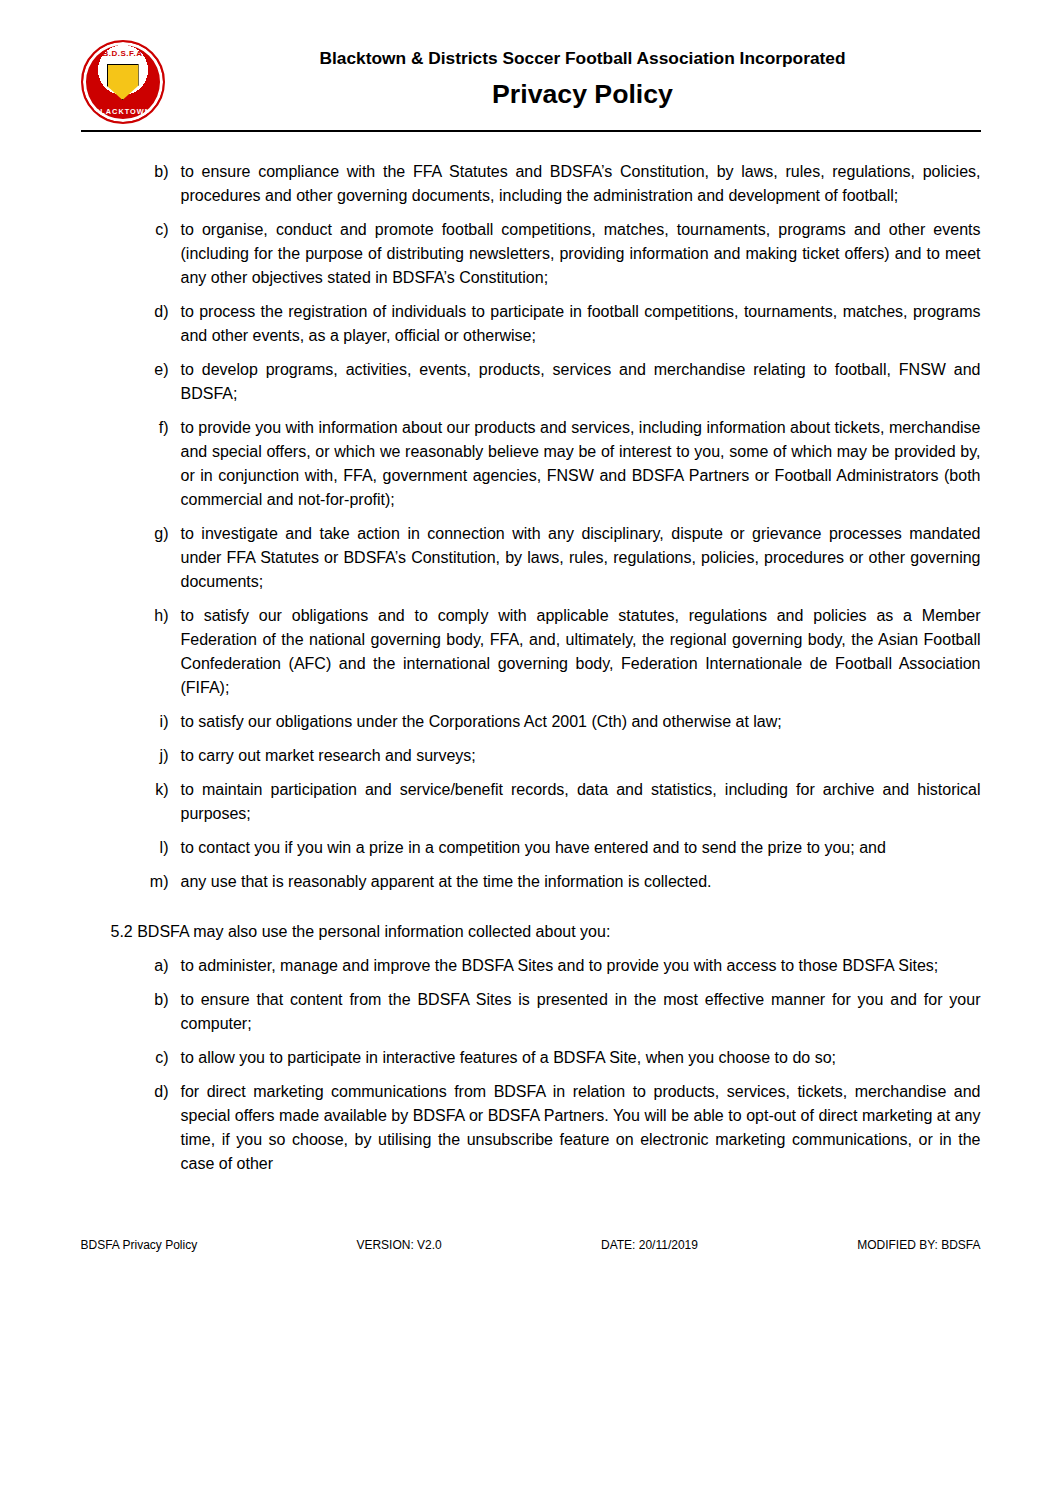B.D.S.F.A
BLACKTOWN
Blacktown & Districts Soccer Football Association Incorporated
Privacy Policy
b) to ensure compliance with the FFA Statutes and BDSFA’s Constitution, by laws, rules, regulations, policies, procedures and other governing documents, including the administration and development of football;
c) to organise, conduct and promote football competitions, matches, tournaments, programs and other events (including for the purpose of distributing newsletters, providing information and making ticket offers) and to meet any other objectives stated in BDSFA’s Constitution;
d) to process the registration of individuals to participate in football competitions, tournaments, matches, programs and other events, as a player, official or otherwise;
e) to develop programs, activities, events, products, services and merchandise relating to football, FNSW and BDSFA;
f) to provide you with information about our products and services, including information about tickets, merchandise and special offers, or which we reasonably believe may be of interest to you, some of which may be provided by, or in conjunction with, FFA, government agencies, FNSW and BDSFA Partners or Football Administrators (both commercial and not-for-profit);
g) to investigate and take action in connection with any disciplinary, dispute or grievance processes mandated under FFA Statutes or BDSFA’s Constitution, by laws, rules, regulations, policies, procedures or other governing documents;
h) to satisfy our obligations and to comply with applicable statutes, regulations and policies as a Member Federation of the national governing body, FFA, and, ultimately, the regional governing body, the Asian Football Confederation (AFC) and the international governing body, Federation Internationale de Football Association (FIFA);
i) to satisfy our obligations under the Corporations Act 2001 (Cth) and otherwise at law;
j) to carry out market research and surveys;
k) to maintain participation and service/benefit records, data and statistics, including for archive and historical purposes;
l) to contact you if you win a prize in a competition you have entered and to send the prize to you; and
m) any use that is reasonably apparent at the time the information is collected.
5.2 BDSFA may also use the personal information collected about you:
a) to administer, manage and improve the BDSFA Sites and to provide you with access to those BDSFA Sites;
b) to ensure that content from the BDSFA Sites is presented in the most effective manner for you and for your computer;
c) to allow you to participate in interactive features of a BDSFA Site, when you choose to do so;
d) for direct marketing communications from BDSFA in relation to products, services, tickets, merchandise and special offers made available by BDSFA or BDSFA Partners. You will be able to opt-out of direct marketing at any time, if you so choose, by utilising the unsubscribe feature on electronic marketing communications, or in the case of other
BDSFA Privacy Policy VERSION: V2.0 DATE: 20/11/2019 MODIFIED BY: BDSFA